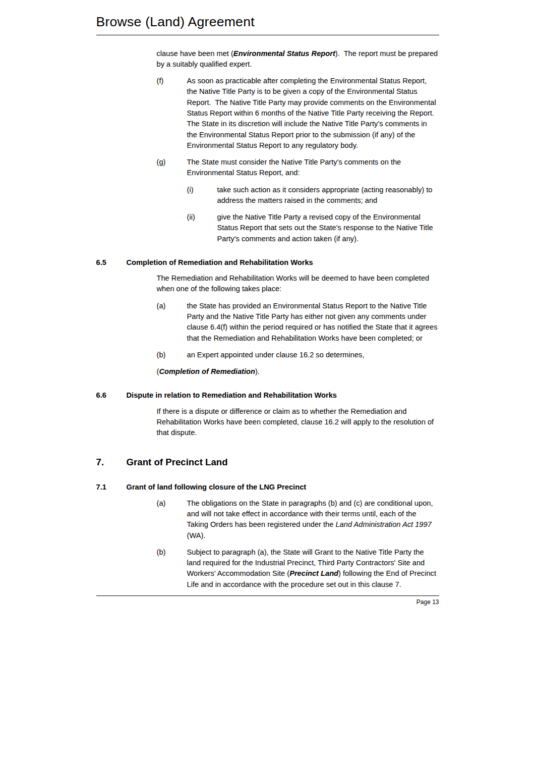Browse (Land) Agreement
clause have been met (Environmental Status Report). The report must be prepared by a suitably qualified expert.
(f)
As soon as practicable after completing the Environmental Status Report, the Native Title Party is to be given a copy of the Environmental Status Report. The Native Title Party may provide comments on the Environmental Status Report within 6 months of the Native Title Party receiving the Report. The State in its discretion will include the Native Title Party’s comments in the Environmental Status Report prior to the submission (if any) of the Environmental Status Report to any regulatory body.
(g)
The State must consider the Native Title Party's comments on the Environmental Status Report, and:
(i)
take such action as it considers appropriate (acting reasonably) to address the matters raised in the comments; and
(ii)
give the Native Title Party a revised copy of the Environmental Status Report that sets out the State's response to the Native Title Party's comments and action taken (if any).
6.5 Completion of Remediation and Rehabilitation Works
The Remediation and Rehabilitation Works will be deemed to have been completed when one of the following takes place:
(a)
the State has provided an Environmental Status Report to the Native Title Party and the Native Title Party has either not given any comments under clause 6.4(f) within the period required or has notified the State that it agrees that the Remediation and Rehabilitation Works have been completed; or
(b)
an Expert appointed under clause 16.2 so determines,
(Completion of Remediation).
6.6 Dispute in relation to Remediation and Rehabilitation Works
If there is a dispute or difference or claim as to whether the Remediation and Rehabilitation Works have been completed, clause 16.2 will apply to the resolution of that dispute.
7. Grant of Precinct Land
7.1 Grant of land following closure of the LNG Precinct
(a)
The obligations on the State in paragraphs (b) and (c) are conditional upon, and will not take effect in accordance with their terms until, each of the Taking Orders has been registered under the Land Administration Act 1997 (WA).
(b)
Subject to paragraph (a), the State will Grant to the Native Title Party the land required for the Industrial Precinct, Third Party Contractors' Site and Workers’ Accommodation Site (Precinct Land) following the End of Precinct Life and in accordance with the procedure set out in this clause 7.
Page 13